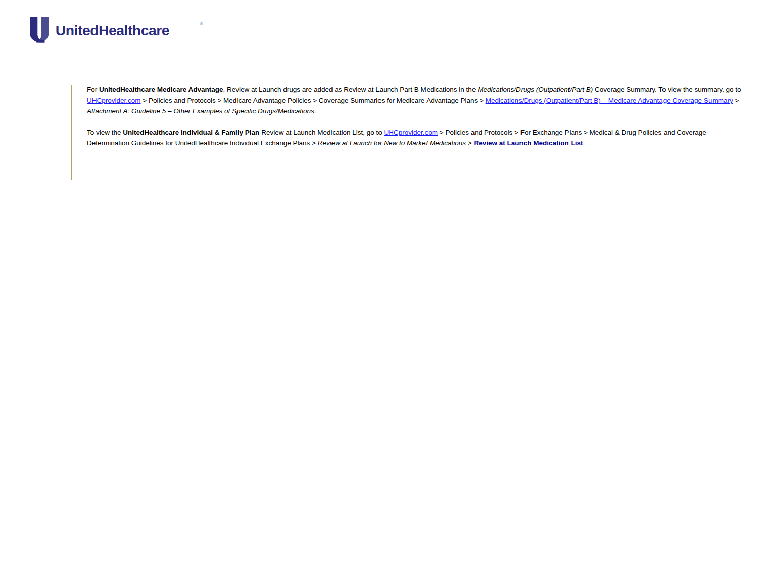UnitedHealthcare ®
For UnitedHealthcare Medicare Advantage, Review at Launch drugs are added as Review at Launch Part B Medications in the Medications/Drugs (Outpatient/Part B) Coverage Summary. To view the summary, go to UHCprovider.com > Policies and Protocols > Medicare Advantage Policies > Coverage Summaries for Medicare Advantage Plans > Medications/Drugs (Outpatient/Part B) – Medicare Advantage Coverage Summary > Attachment A: Guideline 5 – Other Examples of Specific Drugs/Medications.
To view the UnitedHealthcare Individual & Family Plan Review at Launch Medication List, go to UHCprovider.com > Policies and Protocols > For Exchange Plans > Medical & Drug Policies and Coverage Determination Guidelines for UnitedHealthcare Individual Exchange Plans > Review at Launch for New to Market Medications > Review at Launch Medication List